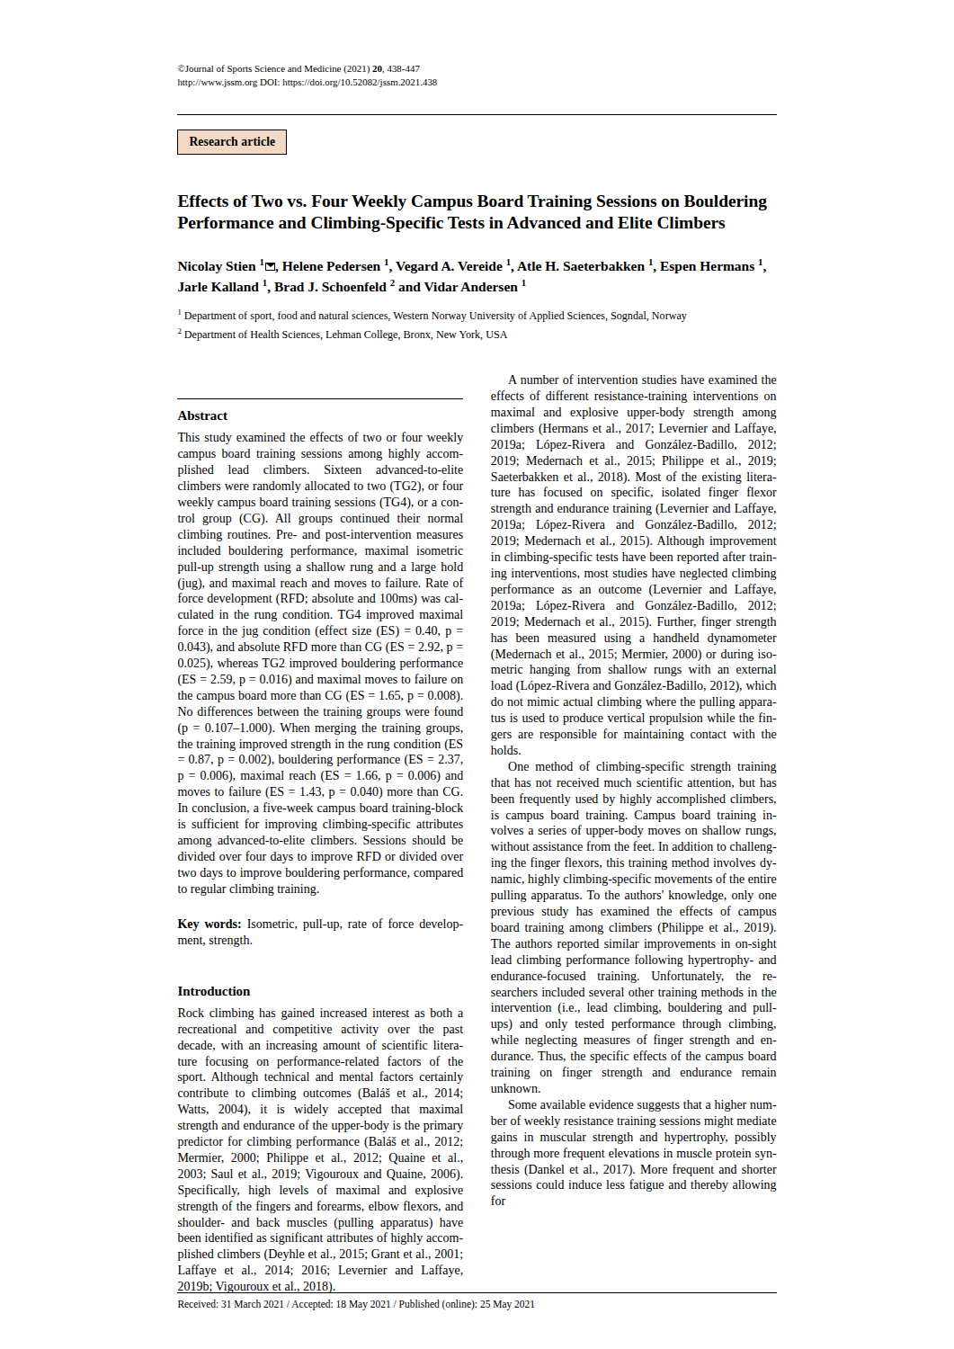©Journal of Sports Science and Medicine (2021) 20, 438-447
http://www.jssm.org DOI: https://doi.org/10.52082/jssm.2021.438
Research article
Effects of Two vs. Four Weekly Campus Board Training Sessions on Bouldering Performance and Climbing-Specific Tests in Advanced and Elite Climbers
Nicolay Stien 1 , Helene Pedersen 1, Vegard A. Vereide 1, Atle H. Saeterbakken 1, Espen Hermans 1, Jarle Kalland 1, Brad J. Schoenfeld 2 and Vidar Andersen 1
1 Department of sport, food and natural sciences, Western Norway University of Applied Sciences, Sogndal, Norway
2 Department of Health Sciences, Lehman College, Bronx, New York, USA
Abstract
This study examined the effects of two or four weekly campus board training sessions among highly accomplished lead climbers. Sixteen advanced-to-elite climbers were randomly allocated to two (TG2), or four weekly campus board training sessions (TG4), or a control group (CG). All groups continued their normal climbing routines. Pre- and post-intervention measures included bouldering performance, maximal isometric pull-up strength using a shallow rung and a large hold (jug), and maximal reach and moves to failure. Rate of force development (RFD; absolute and 100ms) was calculated in the rung condition. TG4 improved maximal force in the jug condition (effect size (ES) = 0.40, p = 0.043), and absolute RFD more than CG (ES = 2.92, p = 0.025), whereas TG2 improved bouldering performance (ES = 2.59, p = 0.016) and maximal moves to failure on the campus board more than CG (ES = 1.65, p = 0.008). No differences between the training groups were found (p = 0.107–1.000). When merging the training groups, the training improved strength in the rung condition (ES = 0.87, p = 0.002), bouldering performance (ES = 2.37, p = 0.006), maximal reach (ES = 1.66, p = 0.006) and moves to failure (ES = 1.43, p = 0.040) more than CG. In conclusion, a five-week campus board training-block is sufficient for improving climbing-specific attributes among advanced-to-elite climbers. Sessions should be divided over four days to improve RFD or divided over two days to improve bouldering performance, compared to regular climbing training.
Key words: Isometric, pull-up, rate of force development, strength.
Introduction
Rock climbing has gained increased interest as both a recreational and competitive activity over the past decade, with an increasing amount of scientific literature focusing on performance-related factors of the sport. Although technical and mental factors certainly contribute to climbing outcomes (Baláš et al., 2014; Watts, 2004), it is widely accepted that maximal strength and endurance of the upper-body is the primary predictor for climbing performance (Baláš et al., 2012; Mermier, 2000; Philippe et al., 2012; Quaine et al., 2003; Saul et al., 2019; Vigouroux and Quaine, 2006). Specifically, high levels of maximal and explosive strength of the fingers and forearms, elbow flexors, and shoulder- and back muscles (pulling apparatus) have been identified as significant attributes of highly accomplished climbers (Deyhle et al., 2015; Grant et al., 2001; Laffaye et al., 2014; 2016; Levernier and Laffaye, 2019b; Vigouroux et al., 2018).
A number of intervention studies have examined the effects of different resistance-training interventions on maximal and explosive upper-body strength among climbers (Hermans et al., 2017; Levernier and Laffaye, 2019a; López-Rivera and González-Badillo, 2012; 2019; Medernach et al., 2015; Philippe et al., 2019; Saeterbakken et al., 2018). Most of the existing literature has focused on specific, isolated finger flexor strength and endurance training (Levernier and Laffaye, 2019a; López-Rivera and González-Badillo, 2012; 2019; Medernach et al., 2015). Although improvement in climbing-specific tests have been reported after training interventions, most studies have neglected climbing performance as an outcome (Levernier and Laffaye, 2019a; López-Rivera and González-Badillo, 2012; 2019; Medernach et al., 2015). Further, finger strength has been measured using a handheld dynamometer (Medernach et al., 2015; Mermier, 2000) or during isometric hanging from shallow rungs with an external load (López-Rivera and González-Badillo, 2012), which do not mimic actual climbing where the pulling apparatus is used to produce vertical propulsion while the fingers are responsible for maintaining contact with the holds.
One method of climbing-specific strength training that has not received much scientific attention, but has been frequently used by highly accomplished climbers, is campus board training. Campus board training involves a series of upper-body moves on shallow rungs, without assistance from the feet. In addition to challenging the finger flexors, this training method involves dynamic, highly climbing-specific movements of the entire pulling apparatus. To the authors' knowledge, only one previous study has examined the effects of campus board training among climbers (Philippe et al., 2019). The authors reported similar improvements in on-sight lead climbing performance following hypertrophy- and endurance-focused training. Unfortunately, the researchers included several other training methods in the intervention (i.e., lead climbing, bouldering and pull-ups) and only tested performance through climbing, while neglecting measures of finger strength and endurance. Thus, the specific effects of the campus board training on finger strength and endurance remain unknown.
Some available evidence suggests that a higher number of weekly resistance training sessions might mediate gains in muscular strength and hypertrophy, possibly through more frequent elevations in muscle protein synthesis (Dankel et al., 2017). More frequent and shorter sessions could induce less fatigue and thereby allowing for
Received: 31 March 2021 / Accepted: 18 May 2021 / Published (online): 25 May 2021